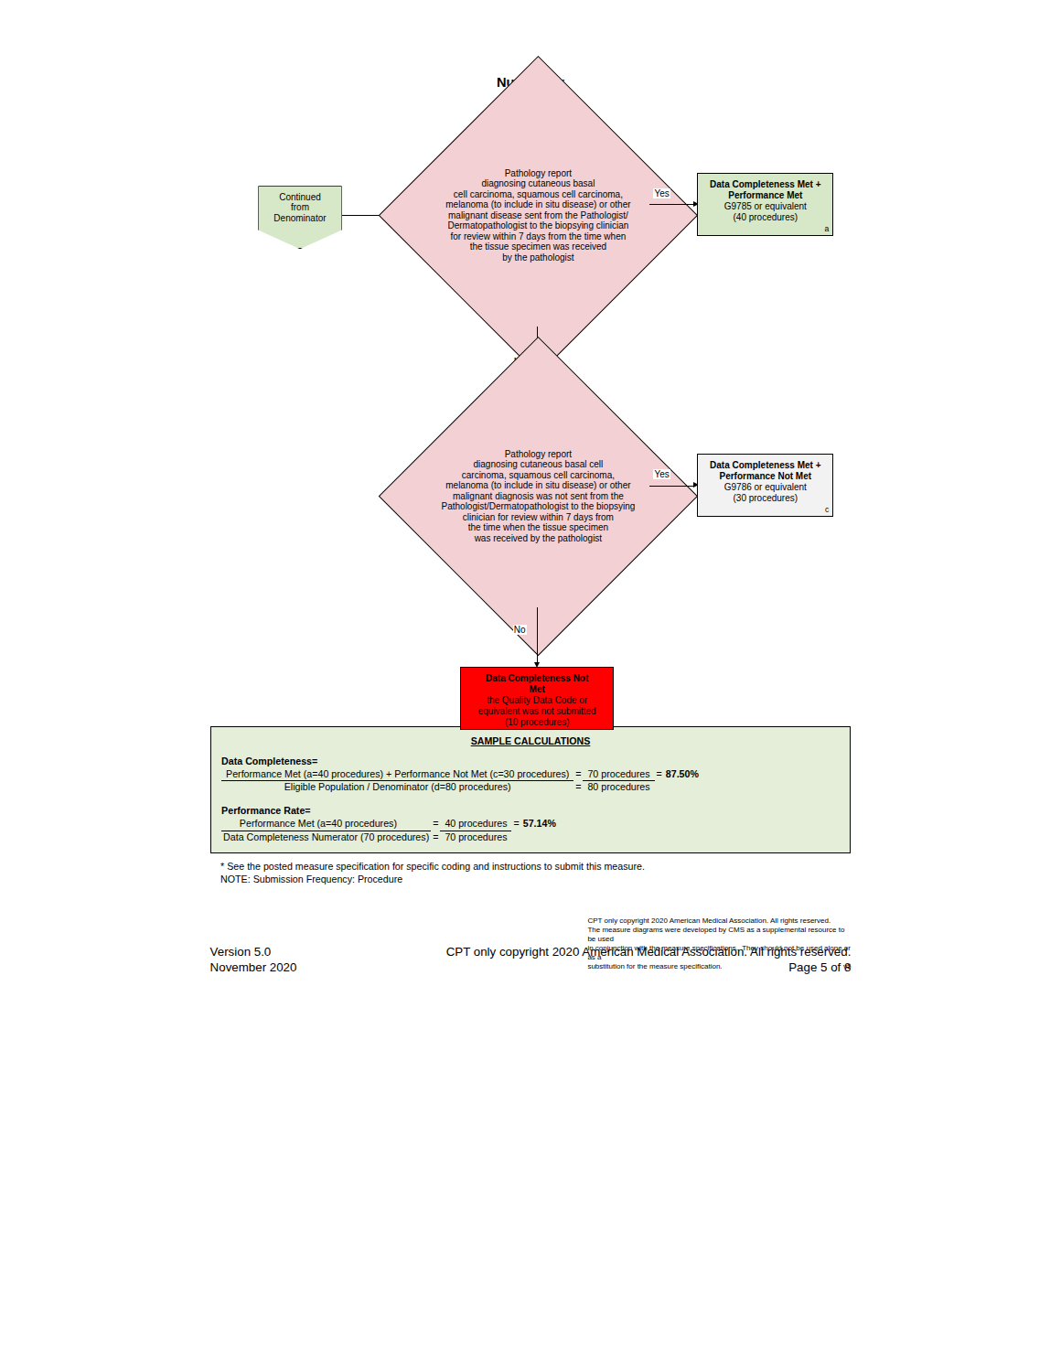Numerator
Continued
from
Denominator
Pathology report
diagnosing cutaneous basal
cell carcinoma, squamous cell carcinoma,
melanoma (to include in situ disease) or other
malignant disease sent from the Pathologist/
Dermatopathologist to the biopsying clinician
for review within 7 days from the time when
the tissue specimen was received
by the pathologist
Yes
Data Completeness Met +
Performance Met
G9785 or equivalent
(40 procedures) a
No
Pathology report
diagnosing cutaneous basal cell
carcinoma, squamous cell carcinoma,
melanoma (to include in situ disease) or other
malignant diagnosis was not sent from the
Pathologist/Dermatopathologist to the biopsying
clinician for review within 7 days from
the time when the tissue specimen
was received by the pathologist
Yes
Data Completeness Met +
Performance Not Met
G9786 or equivalent
(30 procedures) c
No
Data Completeness Not
Met
the Quality Data Code or
equivalent was not submitted
(10 procedures)
SAMPLE CALCULATIONS
Data Completeness=
| Performance Met (a=40 procedures) + Performance Not Met (c=30 procedures) | = | 70 procedures | = | 87.50% |
| Eligible Population / Denominator (d=80 procedures) | = | 80 procedures | | |
Performance Rate=
| Performance Met (a=40 procedures) | = | 40 procedures | = | 57.14% |
| Data Completeness Numerator (70 procedures) | = | 70 procedures | | |
* See the posted measure specification for specific coding and instructions to submit this measure.
NOTE: Submission Frequency: Procedure
CPT only copyright 2020 American Medical Association. All rights reserved.
The measure diagrams were developed by CMS as a supplemental resource to be used
in conjunction with the measure specifications. They should not be used alone or as a
substitution for the measure specification. v5
Version 5.0
November 2020
CPT only copyright 2020 American Medical Association. All rights reserved.
Page 5 of 8